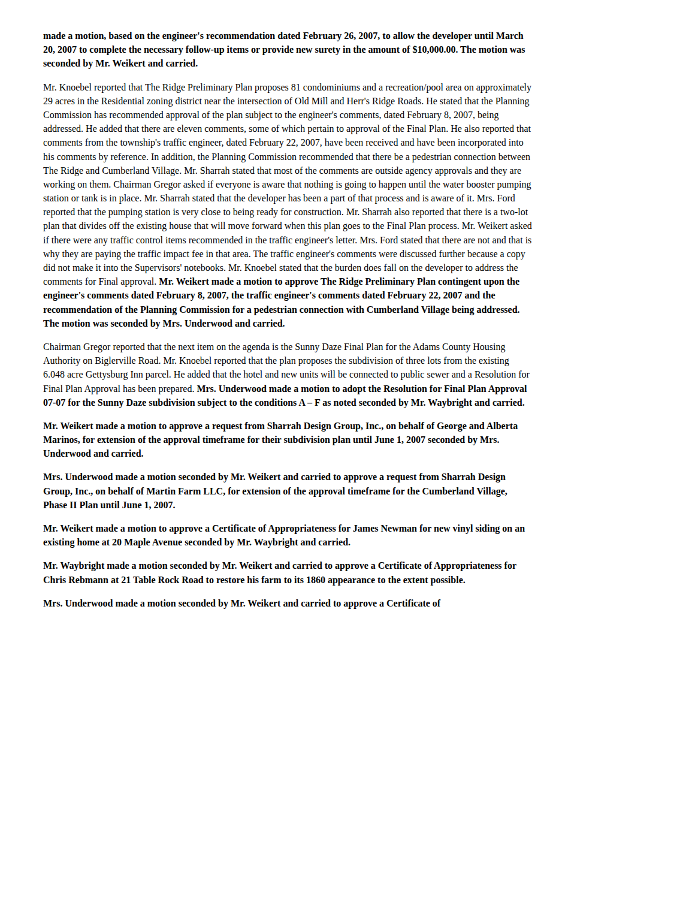made a motion, based on the engineer's recommendation dated February 26, 2007, to allow the developer until March 20, 2007 to complete the necessary follow-up items or provide new surety in the amount of $10,000.00. The motion was seconded by Mr. Weikert and carried.
Mr. Knoebel reported that The Ridge Preliminary Plan proposes 81 condominiums and a recreation/pool area on approximately 29 acres in the Residential zoning district near the intersection of Old Mill and Herr's Ridge Roads. He stated that the Planning Commission has recommended approval of the plan subject to the engineer's comments, dated February 8, 2007, being addressed. He added that there are eleven comments, some of which pertain to approval of the Final Plan. He also reported that comments from the township's traffic engineer, dated February 22, 2007, have been received and have been incorporated into his comments by reference. In addition, the Planning Commission recommended that there be a pedestrian connection between The Ridge and Cumberland Village. Mr. Sharrah stated that most of the comments are outside agency approvals and they are working on them. Chairman Gregor asked if everyone is aware that nothing is going to happen until the water booster pumping station or tank is in place. Mr. Sharrah stated that the developer has been a part of that process and is aware of it. Mrs. Ford reported that the pumping station is very close to being ready for construction. Mr. Sharrah also reported that there is a two-lot plan that divides off the existing house that will move forward when this plan goes to the Final Plan process. Mr. Weikert asked if there were any traffic control items recommended in the traffic engineer's letter. Mrs. Ford stated that there are not and that is why they are paying the traffic impact fee in that area. The traffic engineer's comments were discussed further because a copy did not make it into the Supervisors' notebooks. Mr. Knoebel stated that the burden does fall on the developer to address the comments for Final approval. Mr. Weikert made a motion to approve The Ridge Preliminary Plan contingent upon the engineer's comments dated February 8, 2007, the traffic engineer's comments dated February 22, 2007 and the recommendation of the Planning Commission for a pedestrian connection with Cumberland Village being addressed. The motion was seconded by Mrs. Underwood and carried.
Chairman Gregor reported that the next item on the agenda is the Sunny Daze Final Plan for the Adams County Housing Authority on Biglerville Road. Mr. Knoebel reported that the plan proposes the subdivision of three lots from the existing 6.048 acre Gettysburg Inn parcel. He added that the hotel and new units will be connected to public sewer and a Resolution for Final Plan Approval has been prepared. Mrs. Underwood made a motion to adopt the Resolution for Final Plan Approval 07-07 for the Sunny Daze subdivision subject to the conditions A – F as noted seconded by Mr. Waybright and carried.
Mr. Weikert made a motion to approve a request from Sharrah Design Group, Inc., on behalf of George and Alberta Marinos, for extension of the approval timeframe for their subdivision plan until June 1, 2007 seconded by Mrs. Underwood and carried.
Mrs. Underwood made a motion seconded by Mr. Weikert and carried to approve a request from Sharrah Design Group, Inc., on behalf of Martin Farm LLC, for extension of the approval timeframe for the Cumberland Village, Phase II Plan until June 1, 2007.
Mr. Weikert made a motion to approve a Certificate of Appropriateness for James Newman for new vinyl siding on an existing home at 20 Maple Avenue seconded by Mr. Waybright and carried.
Mr. Waybright made a motion seconded by Mr. Weikert and carried to approve a Certificate of Appropriateness for Chris Rebmann at 21 Table Rock Road to restore his farm to its 1860 appearance to the extent possible.
Mrs. Underwood made a motion seconded by Mr. Weikert and carried to approve a Certificate of